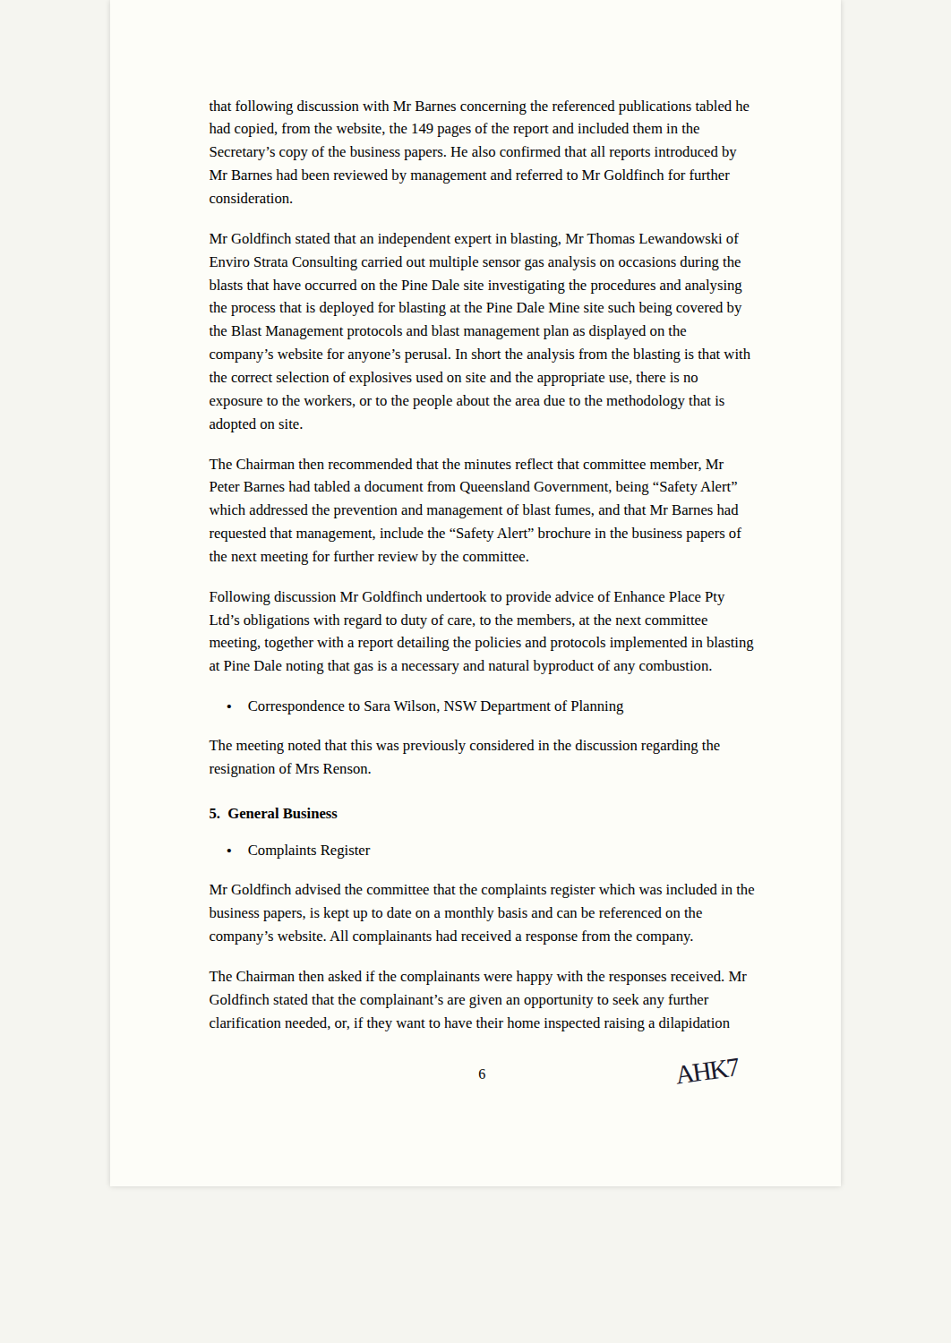that following discussion with Mr Barnes concerning the referenced publications tabled he had copied, from the website, the 149 pages of the report and included them in the Secretary’s copy of the business papers. He also confirmed that all reports introduced by Mr Barnes had been reviewed by management and referred to Mr Goldfinch for further consideration.
Mr Goldfinch stated that an independent expert in blasting, Mr Thomas Lewandowski of Enviro Strata Consulting carried out multiple sensor gas analysis on occasions during the blasts that have occurred on the Pine Dale site investigating the procedures and analysing the process that is deployed for blasting at the Pine Dale Mine site such being covered by the Blast Management protocols and blast management plan as displayed on the company’s website for anyone’s perusal. In short the analysis from the blasting is that with the correct selection of explosives used on site and the appropriate use, there is no exposure to the workers, or to the people about the area due to the methodology that is adopted on site.
The Chairman then recommended that the minutes reflect that committee member, Mr Peter Barnes had tabled a document from Queensland Government, being “Safety Alert” which addressed the prevention and management of blast fumes, and that Mr Barnes had requested that management, include the “Safety Alert” brochure in the business papers of the next meeting for further review by the committee.
Following discussion Mr Goldfinch undertook to provide advice of Enhance Place Pty Ltd’s obligations with regard to duty of care, to the members, at the next committee meeting, together with a report detailing the policies and protocols implemented in blasting at Pine Dale noting that gas is a necessary and natural byproduct of any combustion.
Correspondence to Sara Wilson, NSW Department of Planning
The meeting noted that this was previously considered in the discussion regarding the resignation of Mrs Renson.
5. General Business
Complaints Register
Mr Goldfinch advised the committee that the complaints register which was included in the business papers, is kept up to date on a monthly basis and can be referenced on the company’s website. All complainants had received a response from the company.
The Chairman then asked if the complainants were happy with the responses received. Mr Goldfinch stated that the complainant’s are given an opportunity to seek any further clarification needed, or, if they want to have their home inspected raising a dilapidation
6
AHK7